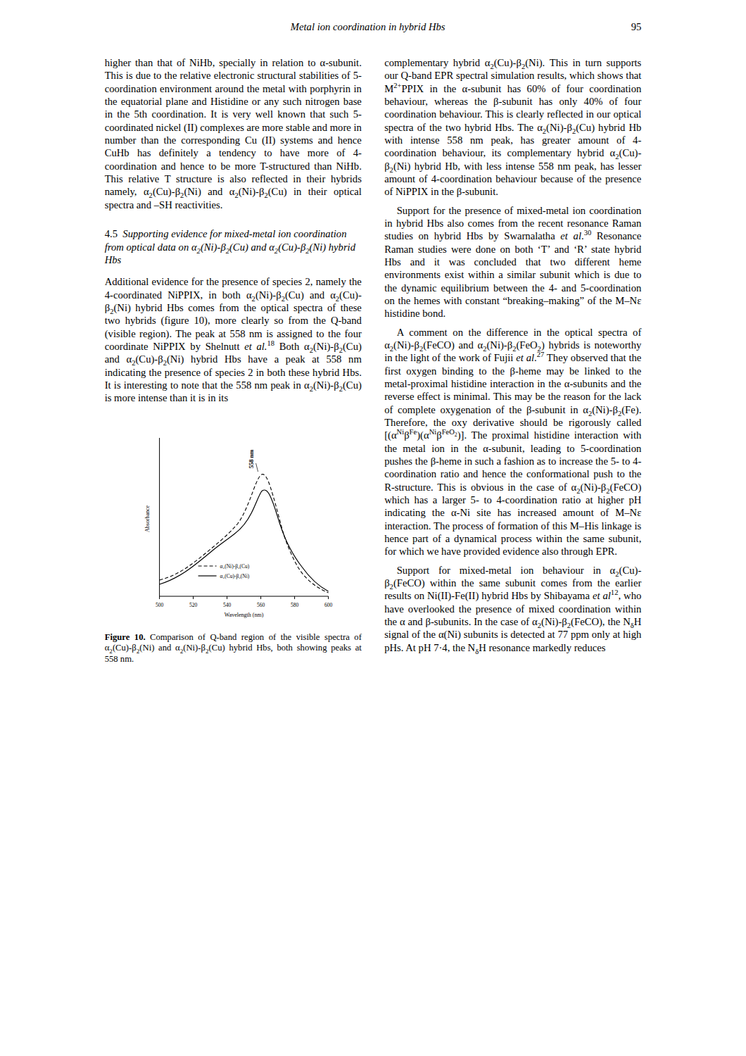Metal ion coordination in hybrid Hbs 95
higher than that of NiHb, specially in relation to α-subunit. This is due to the relative electronic structural stabilities of 5-coordination environment around the metal with porphyrin in the equatorial plane and Histidine or any such nitrogen base in the 5th coordination. It is very well known that such 5-coordinated nickel (II) complexes are more stable and more in number than the corresponding Cu (II) systems and hence CuHb has definitely a tendency to have more of 4-coordination and hence to be more T-structured than NiHb. This relative T structure is also reflected in their hybrids namely, α2(Cu)-β2(Ni) and α2(Ni)-β2(Cu) in their optical spectra and –SH reactivities.
4.5 Supporting evidence for mixed-metal ion coordination from optical data on α2(Ni)-β2(Cu) and α2(Cu)-β2(Ni) hybrid Hbs
Additional evidence for the presence of species 2, namely the 4-coordinated NiPPIX, in both α2(Ni)-β2(Cu) and α2(Cu)-β2(Ni) hybrid Hbs comes from the optical spectra of these two hybrids (figure 10), more clearly so from the Q-band (visible region). The peak at 558 nm is assigned to the four coordinate NiPPIX by Shelnutt et al.18 Both α2(Ni)-β2(Cu) and α2(Cu)-β2(Ni) hybrid Hbs have a peak at 558 nm indicating the presence of species 2 in both these hybrid Hbs. It is interesting to note that the 558 nm peak in α2(Ni)-β2(Cu) is more intense than it is in its
500 520 540 560 580 600 Wavelength (nm) Absorbance 558 nm α₂(Ni)-β₂(Cu) α₂(Cu)-β₂(Ni)
Figure 10. Comparison of Q-band region of the visible spectra of α2(Cu)-β2(Ni) and α2(Ni)-β2(Cu) hybrid Hbs, both showing peaks at 558 nm.
complementary hybrid α2(Cu)-β2(Ni). This in turn supports our Q-band EPR spectral simulation results, which shows that M2+PPIX in the α-subunit has 60% of four coordination behaviour, whereas the β-subunit has only 40% of four coordination behaviour. This is clearly reflected in our optical spectra of the two hybrid Hbs. The α2(Ni)-β2(Cu) hybrid Hb with intense 558 nm peak, has greater amount of 4-coordination behaviour, its complementary hybrid α2(Cu)-β2(Ni) hybrid Hb, with less intense 558 nm peak, has lesser amount of 4-coordination behaviour because of the presence of NiPPIX in the β-subunit.
Support for the presence of mixed-metal ion coordination in hybrid Hbs also comes from the recent resonance Raman studies on hybrid Hbs by Swarnalatha et al.30 Resonance Raman studies were done on both ‘T’ and ‘R’ state hybrid Hbs and it was concluded that two different heme environments exist within a similar subunit which is due to the dynamic equilibrium between the 4- and 5-coordination on the hemes with constant “breaking–making” of the M–Nε histidine bond.
A comment on the difference in the optical spectra of α2(Ni)-β2(FeCO) and α2(Ni)-β2(FeO2) hybrids is noteworthy in the light of the work of Fujii et al.27 They observed that the first oxygen binding to the β-heme may be linked to the metal-proximal histidine interaction in the α-subunits and the reverse effect is minimal. This may be the reason for the lack of complete oxygenation of the β-subunit in α2(Ni)-β2(Fe). Therefore, the oxy derivative should be rigorously called [(αNiβFe)(αNiβFeO2)]. The proximal histidine interaction with the metal ion in the α-subunit, leading to 5-coordination pushes the β-heme in such a fashion as to increase the 5- to 4-coordination ratio and hence the conformational push to the R-structure. This is obvious in the case of α2(Ni)-β2(FeCO) which has a larger 5- to 4-coordination ratio at higher pH indicating the α-Ni site has increased amount of M–Nε interaction. The process of formation of this M–His linkage is hence part of a dynamical process within the same subunit, for which we have provided evidence also through EPR.
Support for mixed-metal ion behaviour in α2(Cu)-β2(FeCO) within the same subunit comes from the earlier results on Ni(II)-Fe(II) hybrid Hbs by Shibayama et al12, who have overlooked the presence of mixed coordination within the α and β-subunits. In the case of α2(Ni)-β2(FeCO), the NδH signal of the α(Ni) subunits is detected at 77 ppm only at high pHs. At pH 7·4, the NδH resonance markedly reduces